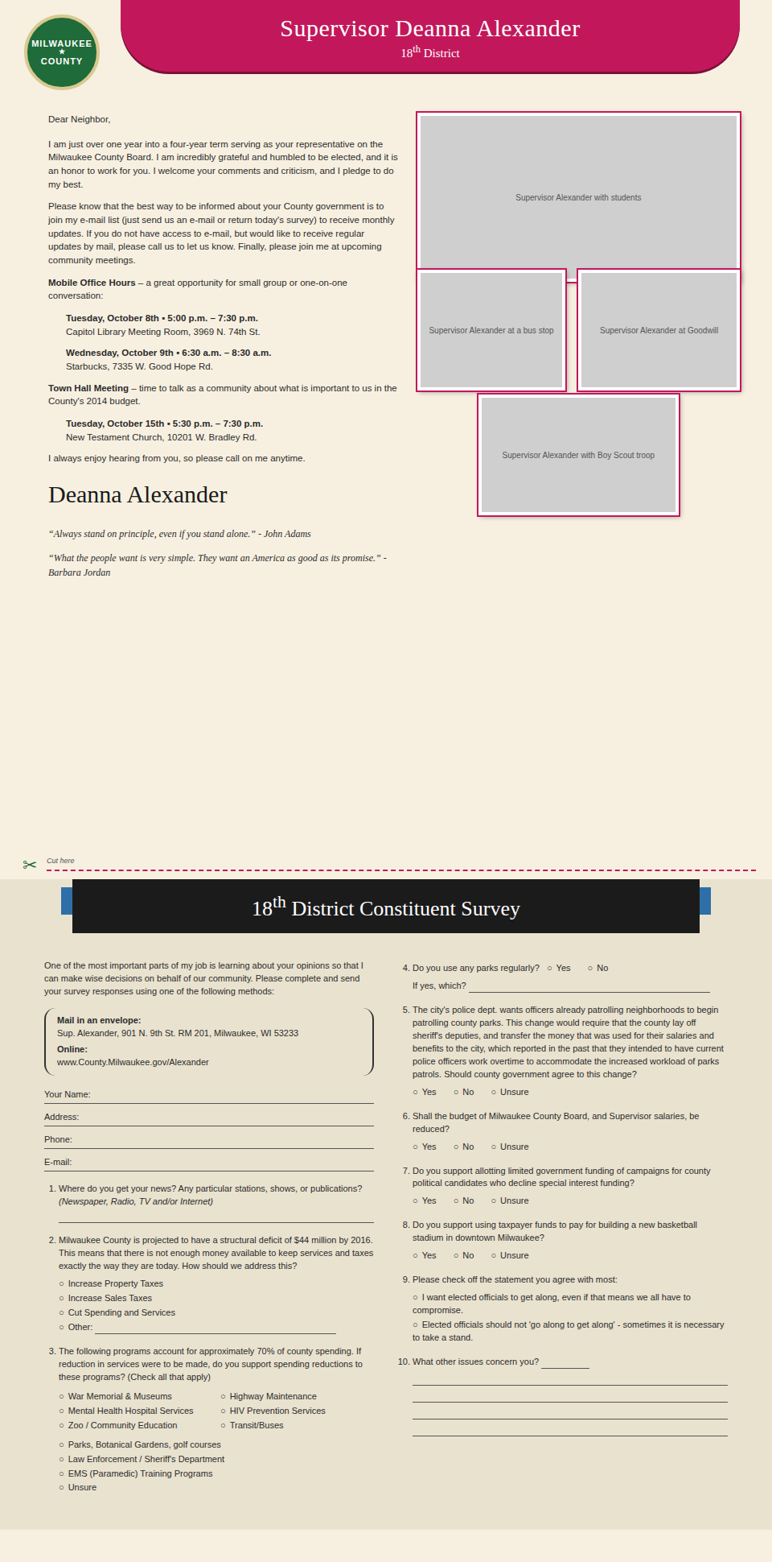MILWAUKEE ★ COUNTY
Supervisor Deanna Alexander
18th District
Dear Neighbor,
I am just over one year into a four-year term serving as your representative on the Milwaukee County Board. I am incredibly grateful and humbled to be elected, and it is an honor to work for you. I welcome your comments and criticism, and I pledge to do my best.
Please know that the best way to be informed about your County government is to join my e-mail list (just send us an e-mail or return today's survey) to receive monthly updates. If you do not have access to e-mail, but would like to receive regular updates by mail, please call us to let us know. Finally, please join me at upcoming community meetings.
Mobile Office Hours – a great opportunity for small group or one-on-one conversation:
Tuesday, October 8th ▪ 5:00 p.m. – 7:30 p.m.
Capitol Library Meeting Room, 3969 N. 74th St.
Wednesday, October 9th ▪ 6:30 a.m. – 8:30 a.m.
Starbucks, 7335 W. Good Hope Rd.
Town Hall Meeting – time to talk as a community about what is important to us in the County's 2014 budget.
Tuesday, October 15th ▪ 5:30 p.m. – 7:30 p.m.
New Testament Church, 10201 W. Bradley Rd.
I always enjoy hearing from you, so please call on me anytime.
Deanna Alexander
“Always stand on principle, even if you stand alone.” - John Adams
“What the people want is very simple. They want an America as good as its promise.” - Barbara Jordan
Supervisor Alexander with students
Supervisor Alexander at a bus stop
Supervisor Alexander at Goodwill
Supervisor Alexander with Boy Scout troop
✂
Cut here
18th District Constituent Survey
One of the most important parts of my job is learning about your opinions so that I can make wise decisions on behalf of our community. Please complete and send your survey responses using one of the following methods:
Mail in an envelope: Sup. Alexander, 901 N. 9th St. RM 201, Milwaukee, WI 53233
Online: www.County.Milwaukee.gov/Alexander
Your Name:
Address:
Phone:
E-mail:
Where do you get your news? Any particular stations, shows, or publications? (Newspaper, Radio, TV and/or Internet)
Milwaukee County is projected to have a structural deficit of $44 million by 2016. This means that there is not enough money available to keep services and taxes exactly the way they are today. How should we address this?
Increase Property Taxes
Increase Sales Taxes
Cut Spending and Services
Other:
The following programs account for approximately 70% of county spending. If reduction in services were to be made, do you support spending reductions to these programs? (Check all that apply)
War Memorial & Museums
Mental Health Hospital Services
Zoo / Community Education
Highway Maintenance
HIV Prevention Services
Transit/Buses
Parks, Botanical Gardens, golf courses
Law Enforcement / Sheriff's Department
EMS (Paramedic) Training Programs
Unsure
Do you use any parks regularly? Yes No
If yes, which?
The city's police dept. wants officers already patrolling neighborhoods to begin patrolling county parks. This change would require that the county lay off sheriff's deputies, and transfer the money that was used for their salaries and benefits to the city, which reported in the past that they intended to have current police officers work overtime to accommodate the increased workload of parks patrols. Should county government agree to this change?
Yes No Unsure
Shall the budget of Milwaukee County Board, and Supervisor salaries, be reduced?
Yes No Unsure
Do you support allotting limited government funding of campaigns for county political candidates who decline special interest funding?
Yes No Unsure
Do you support using taxpayer funds to pay for building a new basketball stadium in downtown Milwaukee?
Yes No Unsure
Please check off the statement you agree with most:
I want elected officials to get along, even if that means we all have to compromise.
Elected officials should not 'go along to get along' - sometimes it is necessary to take a stand.
What other issues concern you?